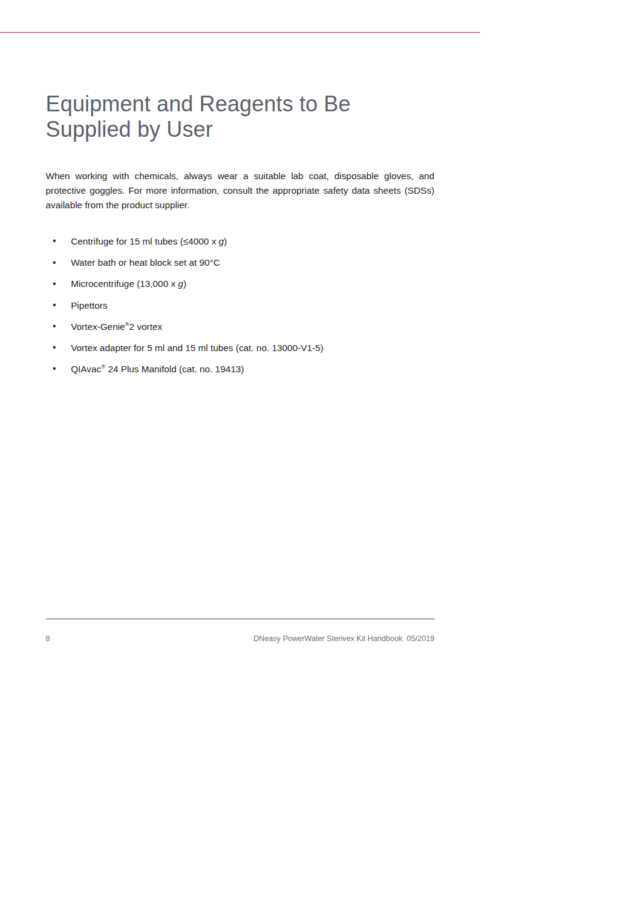Equipment and Reagents to Be Supplied by User
When working with chemicals, always wear a suitable lab coat, disposable gloves, and protective goggles. For more information, consult the appropriate safety data sheets (SDSs) available from the product supplier.
Centrifuge for 15 ml tubes (≤4000 x g)
Water bath or heat block set at 90°C
Microcentrifuge (13,000 x g)
Pipettors
Vortex-Genie®2 vortex
Vortex adapter for 5 ml and 15 ml tubes (cat. no. 13000-V1-5)
QIAvac® 24 Plus Manifold (cat. no. 19413)
8 DNeasy PowerWater Sterivex Kit Handbook 05/2019